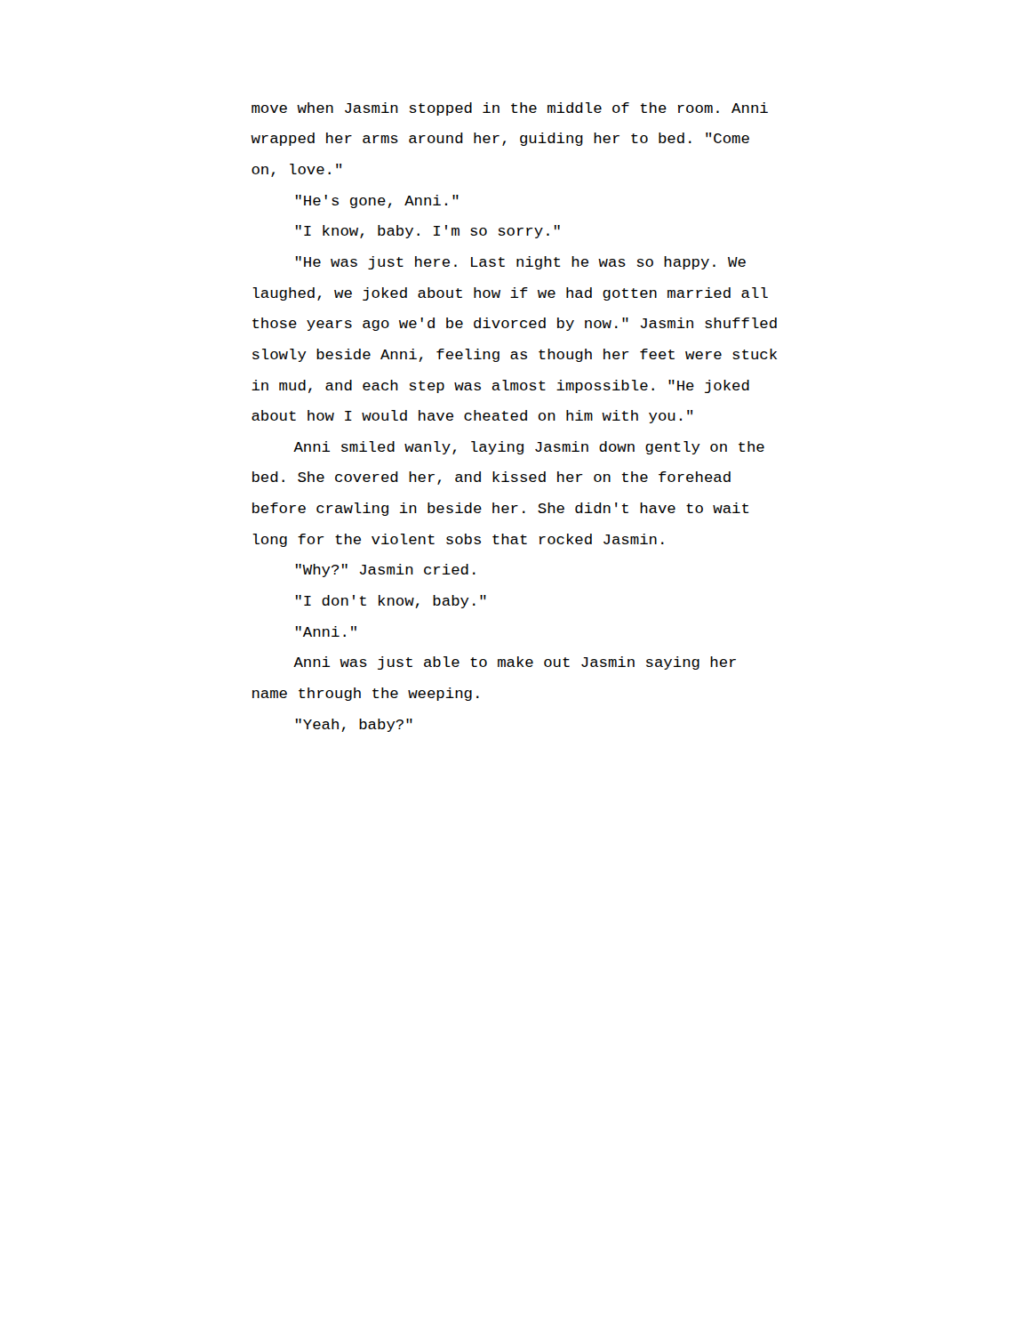move when Jasmin stopped in the middle of the room. Anni wrapped her arms around her, guiding her to bed. "Come on, love."
"He's gone, Anni."
"I know, baby. I'm so sorry."
"He was just here. Last night he was so happy. We laughed, we joked about how if we had gotten married all those years ago we'd be divorced by now." Jasmin shuffled slowly beside Anni, feeling as though her feet were stuck in mud, and each step was almost impossible. "He joked about how I would have cheated on him with you."
Anni smiled wanly, laying Jasmin down gently on the bed. She covered her, and kissed her on the forehead before crawling in beside her. She didn't have to wait long for the violent sobs that rocked Jasmin.
"Why?" Jasmin cried.
"I don't know, baby."
"Anni."
Anni was just able to make out Jasmin saying her name through the weeping.
"Yeah, baby?"